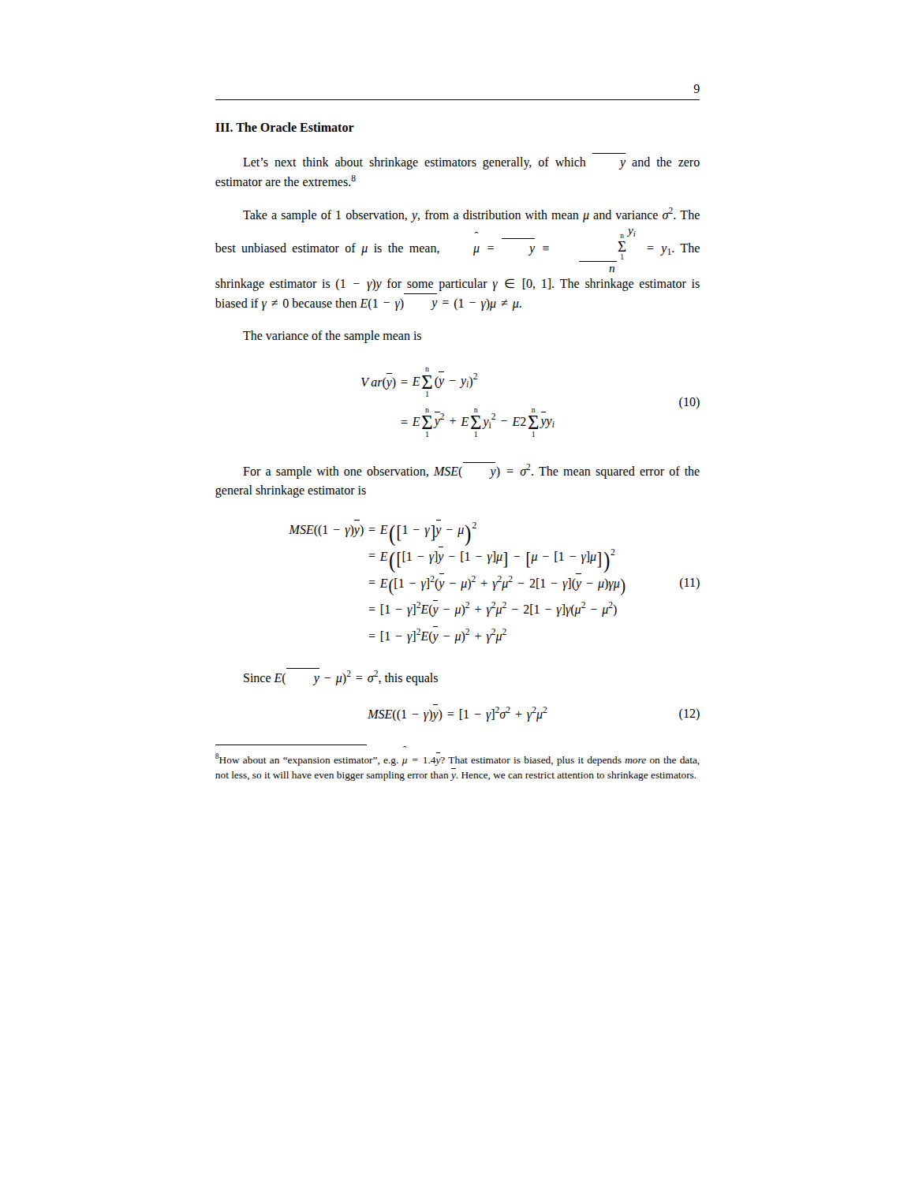9
III. The Oracle Estimator
Let’s next think about shrinkage estimators generally, of which y and the zero estimator are the extremes.8
Take a sample of 1 observation, y, from a distribution with mean μ and variance σ2. The best unbiased estimator of μ is the mean, μ = y ≡ nΣ 1 yi n = y1. The shrinkage estimator is (1 − γ) y for some particular γ ∈ [0, 1]. The shrinkage estimator is biased if γ ≠ 0 because then E(1 − γ) y = (1 − γ) μ ≠ μ.
The variance of the sample mean is
| V ar ( y ) | = | E n Σ 1 ( y − y i ) 2 |
| | = | E n Σ 1 y 2 + E n Σ 1 y i 2 − E 2 n Σ 1 y y i |
(10)
For a sample with one observation, MSE(y) = σ2. The mean squared error of the general shrinkage estimator is
| MSE (( 1 − γ ) y ) | = | E ( [ 1 − γ ] y − μ ) 2 |
| | = | E ( [ [ 1 − γ ] y − [ 1 − γ ] μ ] − [ μ − [ 1 − γ ] μ ] ) 2 |
| | = | E ( [ 1 − γ ] 2 ( y − μ ) 2 + γ 2 μ 2 − 2 [ 1 − γ ] ( y − μ ) γμ ) |
| | = | [ 1 − γ ] 2 E ( y − μ ) 2 + γ 2 μ 2 − 2 [ 1 − γ ] γ ( μ 2 − μ 2 ) |
| | = | [ 1 − γ ] 2 E ( y − μ ) 2 + γ 2 μ 2 |
(11)
Since E(y − μ)2 = σ2, this equals
MSE((1 − γ) y) = [1 − γ]2σ2 + γ2μ2
(12)
8 How about an “expansion estimator”, e.g. μ = 1.4 y? That estimator is biased, plus it depends more on the data, not less, so it will have even bigger sampling error than y. Hence, we can restrict attention to shrinkage estimators.